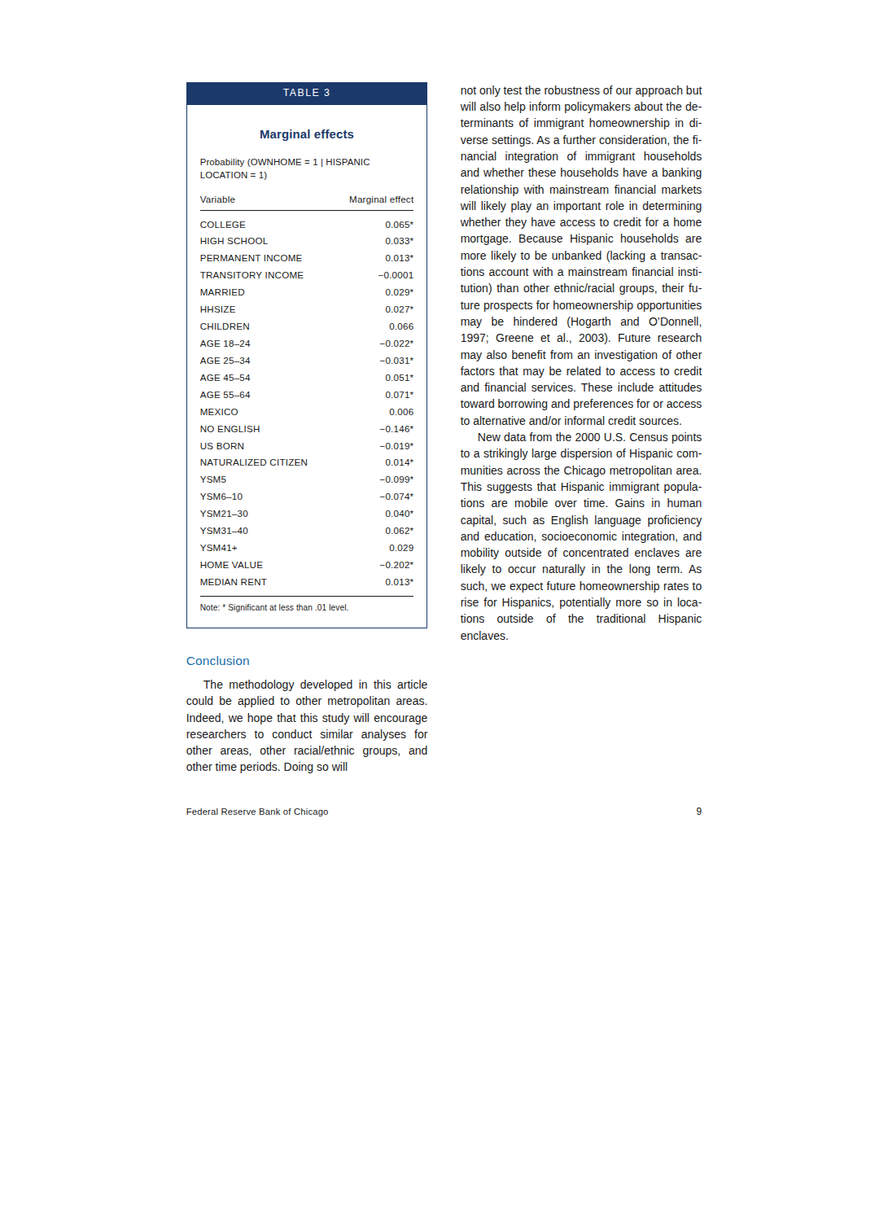TABLE 3
Marginal effects
Probability (OWNHOME = 1 | HISPANIC LOCATION = 1)
| Variable | Marginal effect |
| --- | --- |
| COLLEGE | 0.065* |
| HIGH SCHOOL | 0.033* |
| PERMANENT INCOME | 0.013* |
| TRANSITORY INCOME | −0.0001 |
| MARRIED | 0.029* |
| HHSIZE | 0.027* |
| CHILDREN | 0.066 |
| AGE 18–24 | −0.022* |
| AGE 25–34 | −0.031* |
| AGE 45–54 | 0.051* |
| AGE 55–64 | 0.071* |
| MEXICO | 0.006 |
| NO ENGLISH | −0.146* |
| US BORN | −0.019* |
| NATURALIZED CITIZEN | 0.014* |
| YSM5 | −0.099* |
| YSM6–10 | −0.074* |
| YSM21–30 | 0.040* |
| YSM31–40 | 0.062* |
| YSM41+ | 0.029 |
| HOME VALUE | −0.202* |
| MEDIAN RENT | 0.013* |
Note: * Significant at less than .01 level.
Conclusion
The methodology developed in this article could be applied to other metropolitan areas. Indeed, we hope that this study will encourage researchers to conduct similar analyses for other areas, other racial/ethnic groups, and other time periods. Doing so will
not only test the robustness of our approach but will also help inform policymakers about the determinants of immigrant homeownership in diverse settings. As a further consideration, the financial integration of immigrant households and whether these households have a banking relationship with mainstream financial markets will likely play an important role in determining whether they have access to credit for a home mortgage. Because Hispanic households are more likely to be unbanked (lacking a transactions account with a mainstream financial institution) than other ethnic/racial groups, their future prospects for homeownership opportunities may be hindered (Hogarth and O’Donnell, 1997; Greene et al., 2003). Future research may also benefit from an investigation of other factors that may be related to access to credit and financial services. These include attitudes toward borrowing and preferences for or access to alternative and/or informal credit sources.
New data from the 2000 U.S. Census points to a strikingly large dispersion of Hispanic communities across the Chicago metropolitan area. This suggests that Hispanic immigrant populations are mobile over time. Gains in human capital, such as English language proficiency and education, socioeconomic integration, and mobility outside of concentrated enclaves are likely to occur naturally in the long term. As such, we expect future homeownership rates to rise for Hispanics, potentially more so in locations outside of the traditional Hispanic enclaves.
Federal Reserve Bank of Chicago 9